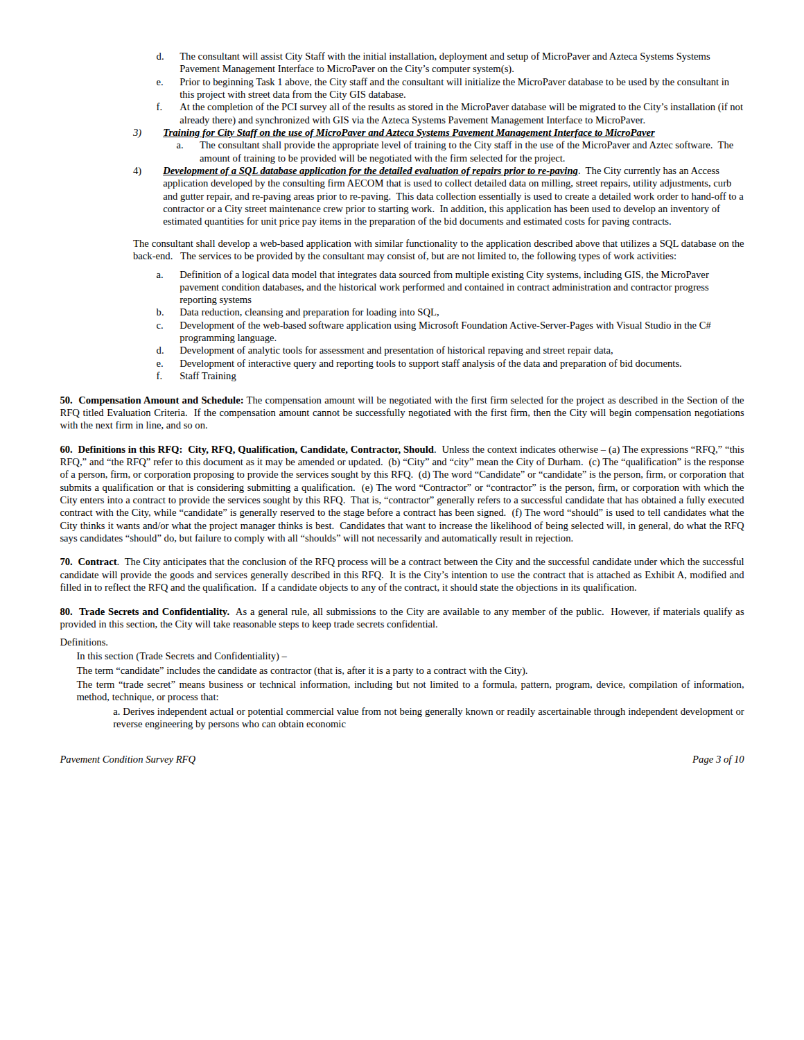d. The consultant will assist City Staff with the initial installation, deployment and setup of MicroPaver and Azteca Systems Systems Pavement Management Interface to MicroPaver on the City’s computer system(s).
e. Prior to beginning Task 1 above, the City staff and the consultant will initialize the MicroPaver database to be used by the consultant in this project with street data from the City GIS database.
f. At the completion of the PCI survey all of the results as stored in the MicroPaver database will be migrated to the City’s installation (if not already there) and synchronized with GIS via the Azteca Systems Pavement Management Interface to MicroPaver.
3) Training for City Staff on the use of MicroPaver and Azteca Systems Pavement Management Interface to MicroPaver
a. The consultant shall provide the appropriate level of training to the City staff in the use of the MicroPaver and Aztec software. The amount of training to be provided will be negotiated with the firm selected for the project.
4) Development of a SQL database application for the detailed evaluation of repairs prior to re-paving. The City currently has an Access application developed by the consulting firm AECOM that is used to collect detailed data on milling, street repairs, utility adjustments, curb and gutter repair, and re-paving areas prior to re-paving. This data collection essentially is used to create a detailed work order to hand-off to a contractor or a City street maintenance crew prior to starting work. In addition, this application has been used to develop an inventory of estimated quantities for unit price pay items in the preparation of the bid documents and estimated costs for paving contracts.
The consultant shall develop a web-based application with similar functionality to the application described above that utilizes a SQL database on the back-end. The services to be provided by the consultant may consist of, but are not limited to, the following types of work activities:
a. Definition of a logical data model that integrates data sourced from multiple existing City systems, including GIS, the MicroPaver pavement condition databases, and the historical work performed and contained in contract administration and contractor progress reporting systems
b. Data reduction, cleansing and preparation for loading into SQL,
c. Development of the web-based software application using Microsoft Foundation Active-Server-Pages with Visual Studio in the C# programming language.
d. Development of analytic tools for assessment and presentation of historical repaving and street repair data,
e. Development of interactive query and reporting tools to support staff analysis of the data and preparation of bid documents.
f. Staff Training
50. Compensation Amount and Schedule: The compensation amount will be negotiated with the first firm selected for the project as described in the Section of the RFQ titled Evaluation Criteria. If the compensation amount cannot be successfully negotiated with the first firm, then the City will begin compensation negotiations with the next firm in line, and so on.
60. Definitions in this RFQ: City, RFQ, Qualification, Candidate, Contractor, Should. Unless the context indicates otherwise – (a) The expressions “RFQ,” “this RFQ,” and “the RFQ” refer to this document as it may be amended or updated. (b) “City” and “city” mean the City of Durham. (c) The “qualification” is the response of a person, firm, or corporation proposing to provide the services sought by this RFQ. (d) The word “Candidate” or “candidate” is the person, firm, or corporation that submits a qualification or that is considering submitting a qualification. (e) The word “Contractor” or “contractor” is the person, firm, or corporation with which the City enters into a contract to provide the services sought by this RFQ. That is, “contractor” generally refers to a successful candidate that has obtained a fully executed contract with the City, while “candidate” is generally reserved to the stage before a contract has been signed. (f) The word “should” is used to tell candidates what the City thinks it wants and/or what the project manager thinks is best. Candidates that want to increase the likelihood of being selected will, in general, do what the RFQ says candidates “should” do, but failure to comply with all “shoulds” will not necessarily and automatically result in rejection.
70. Contract. The City anticipates that the conclusion of the RFQ process will be a contract between the City and the successful candidate under which the successful candidate will provide the goods and services generally described in this RFQ. It is the City’s intention to use the contract that is attached as Exhibit A, modified and filled in to reflect the RFQ and the qualification. If a candidate objects to any of the contract, it should state the objections in its qualification.
80. Trade Secrets and Confidentiality. As a general rule, all submissions to the City are available to any member of the public. However, if materials qualify as provided in this section, the City will take reasonable steps to keep trade secrets confidential.
Definitions.
In this section (Trade Secrets and Confidentiality) –
The term “candidate” includes the candidate as contractor (that is, after it is a party to a contract with the City).
The term “trade secret” means business or technical information, including but not limited to a formula, pattern, program, device, compilation of information, method, technique, or process that:
a. Derives independent actual or potential commercial value from not being generally known or readily ascertainable through independent development or reverse engineering by persons who can obtain economic
Pavement Condition Survey RFQ Page 3 of 10